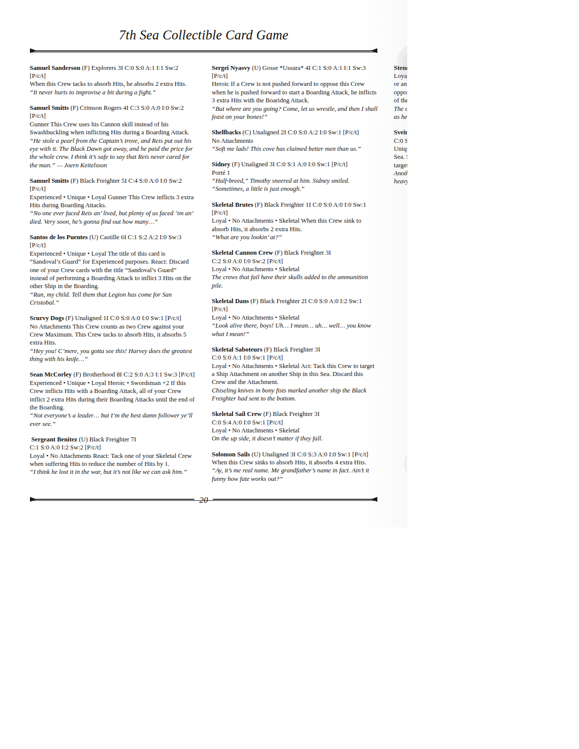7th Sea Collectible Card Game
Samuel Sanderson (F) Explorers 3I C:0 S:0 A:1 I:1 Sw:2 [P/c/t]
When this Crew tacks to absorb Hits, he absorbs 2 extra Hits.
“It never hurts to improvise a bit during a fight.”
Samuel Smitts (F) Crimson Rogers 4I C:3 S:0 A:0 I:0 Sw:2 [P/c/t]
Gunner This Crew uses his Cannon skill instead of his Swashbuckling when inflicting Hits during a Boarding Attack.
“He stole a pearl from the Captain’s trove, and Reis put out his eye with it. The Black Dawn got away, and he paid the price for the whole crew. I think it’s safe to say that Reis never cared for the man.” — Joern Keitelsson
Samuel Smitts (F) Black Freighter 5I C:4 S:0 A:0 I:0 Sw:2 [P/c/t]
Experienced • Unique • Loyal Gunner This Crew inflicts 3 extra Hits during Boarding Attacks.
“No one ever faced Reis an’ lived, but plenty of us faced ’im an’ died. Very soon, he’s gonna find out how many…”
Santos de los Puentes (U) Castille 6I C:1 S:2 A:2 I:0 Sw:3 [P/c/t]
Experienced • Unique • Loyal The title of this card is “Sandoval’s Guard” for Experienced purposes. React: Discard one of your Crew cards with the title “Sandoval’s Guard” instead of performing a Boarding Attack to inflict 3 Hits on the other Ship in the Boarding.
“Run, my child. Tell them that Legion has come for San Cristobal.”
Scurvy Dogs (F) Unaligned 1I C:0 S:0 A:0 I:0 Sw:1 [P/c/t]
No Attachments This Crew counts as two Crew against your Crew Maximum. This Crew tacks to absorb Hits, it absorbs 5 extra Hits.
“Hey you! C’mere, you gotta see this! Harvey does the greatest thing with his knife…”
Sean McCorley (F) Brotherhood 8I C:2 S:0 A:3 I:1 Sw:3 [P/c/t]
Experienced • Unique • Loyal Heroic • Swordsman +2 If this Crew inflicts Hits with a Boarding Attack, all of your Crew inflict 2 extra Hits during their Boarding Attacks until the end of the Boarding.
“Not everyone’s a leader… but I’m the best damn follower ye’ll ever see.”
Sergeant Benitez (U) Black Freighter 7I
C:1 S:0 A:0 I:2 Sw:2 [P/c/t]
Loyal • No Attachments React: Tack one of your Skeletal Crew when suffering Hits to reduce the number of Hits by 1.
“I think he lost it in the war, but it’s not like we can ask him.”
Sergei Nyasvy (U) Gosse *Ussura* 4I C:1 S:0 A:1 I:1 Sw:3 [P/c/t]
Heroic If a Crew is not pushed forward to oppose this Crew when he is pushed forward to start a Boarding Attack, he inflicts 3 extra Hits with the Boaridng Attack.
“But where are you going? Come, let us wrestle, and then I shall feast on your bones!”
Shellbacks (C) Unaligned 2I C:0 S:0 A:2 I:0 Sw:1 [P/c/t]
No Attachments
“Soft me lads! This cove has claimed better men than us.”
Sidney (F) Unaligned 3I C:0 S:1 A:0 I:0 Sw:1 [P/c/t]
Porté 1
“Half-breed,” Timothy sneered at him. Sidney smiled. “Sometimes, a little is just enough.”
Skeletal Brutes (F) Black Freighter 1I C:0 S:0 A:0 I:0 Sw:1 [P/c/t]
Loyal • No Attachments • Skeletal When this Crew sink to absorb Hits, it absorbs 2 extra Hits.
“What are you lookin’ at?”
Skeletal Cannon Crew (F) Black Freighter 3I
C:2 S:0 A:0 I:0 Sw:2 [P/c/t]
Loyal • No Attachments • Skeletal
The crews that fail have their skulls added to the ammunition pile.
Skeletal Dans (F) Black Freighter 2I C:0 S:0 A:0 I:2 Sw:1 [P/c/t]
Loyal • No Attachments • Skeletal
“Look alive there, boys! Uh… I mean… uh… well… you know what I mean!”
Skeletal Saboteurs (F) Black Freighter 3I
C:0 S:0 A:1 I:0 Sw:1 [P/c/t]
Loyal • No Attachments • Skeletal Act: Tack this Crew to target a Ship Attachment on another Ship in this Sea. Discard this Crew and the Attachment.
Chiseling knives in bony fists marked another ship the Black Freighter had sent to the bottom.
Skeletal Sail Crew (F) Black Freighter 3I
C:0 S:4 A:0 I:0 Sw:1 [P/c/t]
Loyal • No Attachments • Skeletal
On the up side, it doesn’t matter if they fall.
Solomon Sails (U) Unaligned 3I C:0 S:3 A:0 I:0 Sw:1 [P/c/t]
When this Crew sinks to absorb Hits, it absorbs 4 extra Hits.
“Ay, it’s me real name. Me grandfather’s name in fact. Ain’t it funny how fate works out?”
Stench (F) Black Freighter 4I C:0 S:0 A:3 I:0 Sw:2 [P/c/t]
Loyal When this Crew is pushed forward in a Boarding Attack or an opposing Crew is pushed forward to oppose this Crew, the opposing Crew has its Swashbuckling reduced by 3 until the end of the Boarding Attack (minimum 1).
The only thing they could hear was a hideous wet tearing sound as he slowly scraped himself across the deck.
Svein Hegge Hjermstad (U) Vesten 5I
C:0 S:4 A:0 I:1 Sw:1 [P/c/t]
Unique • Lærdom 1 Act: Tack this Crew to target a Ship in this Sea. Sink the top card of your deck and the top card of the target’s deck.
Another Vesten turncoat, he cannot leave Kirk except under heavy guard.
20